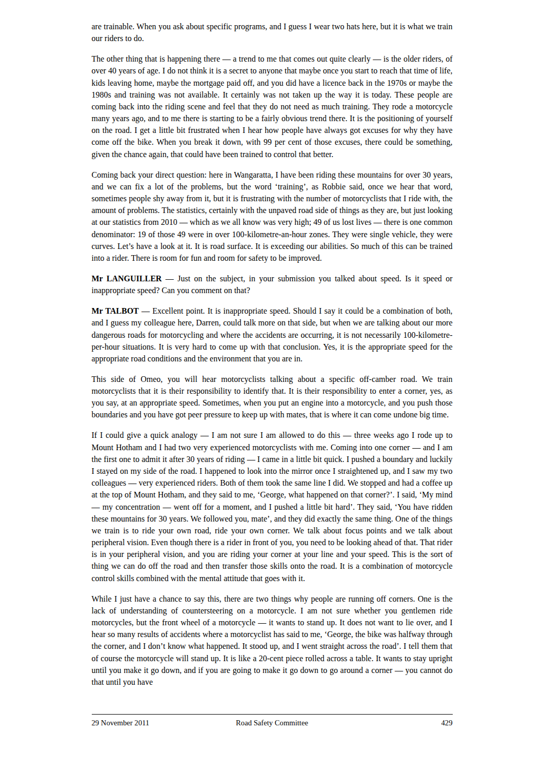are trainable. When you ask about specific programs, and I guess I wear two hats here, but it is what we train our riders to do.
The other thing that is happening there — a trend to me that comes out quite clearly — is the older riders, of over 40 years of age. I do not think it is a secret to anyone that maybe once you start to reach that time of life, kids leaving home, maybe the mortgage paid off, and you did have a licence back in the 1970s or maybe the 1980s and training was not available. It certainly was not taken up the way it is today. These people are coming back into the riding scene and feel that they do not need as much training. They rode a motorcycle many years ago, and to me there is starting to be a fairly obvious trend there. It is the positioning of yourself on the road. I get a little bit frustrated when I hear how people have always got excuses for why they have come off the bike. When you break it down, with 99 per cent of those excuses, there could be something, given the chance again, that could have been trained to control that better.
Coming back your direct question: here in Wangaratta, I have been riding these mountains for over 30 years, and we can fix a lot of the problems, but the word ‘training’, as Robbie said, once we hear that word, sometimes people shy away from it, but it is frustrating with the number of motorcyclists that I ride with, the amount of problems. The statistics, certainly with the unpaved road side of things as they are, but just looking at our statistics from 2010 — which as we all know was very high; 49 of us lost lives — there is one common denominator: 19 of those 49 were in over 100-kilometre-an-hour zones. They were single vehicle, they were curves. Let’s have a look at it. It is road surface. It is exceeding our abilities. So much of this can be trained into a rider. There is room for fun and room for safety to be improved.
Mr LANGUILLER — Just on the subject, in your submission you talked about speed. Is it speed or inappropriate speed? Can you comment on that?
Mr TALBOT — Excellent point. It is inappropriate speed. Should I say it could be a combination of both, and I guess my colleague here, Darren, could talk more on that side, but when we are talking about our more dangerous roads for motorcycling and where the accidents are occurring, it is not necessarily 100-kilometre-per-hour situations. It is very hard to come up with that conclusion. Yes, it is the appropriate speed for the appropriate road conditions and the environment that you are in.
This side of Omeo, you will hear motorcyclists talking about a specific off-camber road. We train motorcyclists that it is their responsibility to identify that. It is their responsibility to enter a corner, yes, as you say, at an appropriate speed. Sometimes, when you put an engine into a motorcycle, and you push those boundaries and you have got peer pressure to keep up with mates, that is where it can come undone big time.
If I could give a quick analogy — I am not sure I am allowed to do this — three weeks ago I rode up to Mount Hotham and I had two very experienced motorcyclists with me. Coming into one corner — and I am the first one to admit it after 30 years of riding — I came in a little bit quick. I pushed a boundary and luckily I stayed on my side of the road. I happened to look into the mirror once I straightened up, and I saw my two colleagues — very experienced riders. Both of them took the same line I did. We stopped and had a coffee up at the top of Mount Hotham, and they said to me, ‘George, what happened on that corner?’. I said, ‘My mind — my concentration — went off for a moment, and I pushed a little bit hard’. They said, ‘You have ridden these mountains for 30 years. We followed you, mate’, and they did exactly the same thing. One of the things we train is to ride your own road, ride your own corner. We talk about focus points and we talk about peripheral vision. Even though there is a rider in front of you, you need to be looking ahead of that. That rider is in your peripheral vision, and you are riding your corner at your line and your speed. This is the sort of thing we can do off the road and then transfer those skills onto the road. It is a combination of motorcycle control skills combined with the mental attitude that goes with it.
While I just have a chance to say this, there are two things why people are running off corners. One is the lack of understanding of countersteering on a motorcycle. I am not sure whether you gentlemen ride motorcycles, but the front wheel of a motorcycle — it wants to stand up. It does not want to lie over, and I hear so many results of accidents where a motorcyclist has said to me, ‘George, the bike was halfway through the corner, and I don’t know what happened. It stood up, and I went straight across the road’. I tell them that of course the motorcycle will stand up. It is like a 20-cent piece rolled across a table. It wants to stay upright until you make it go down, and if you are going to make it go down to go around a corner — you cannot do that until you have
29 November 2011 Road Safety Committee 429